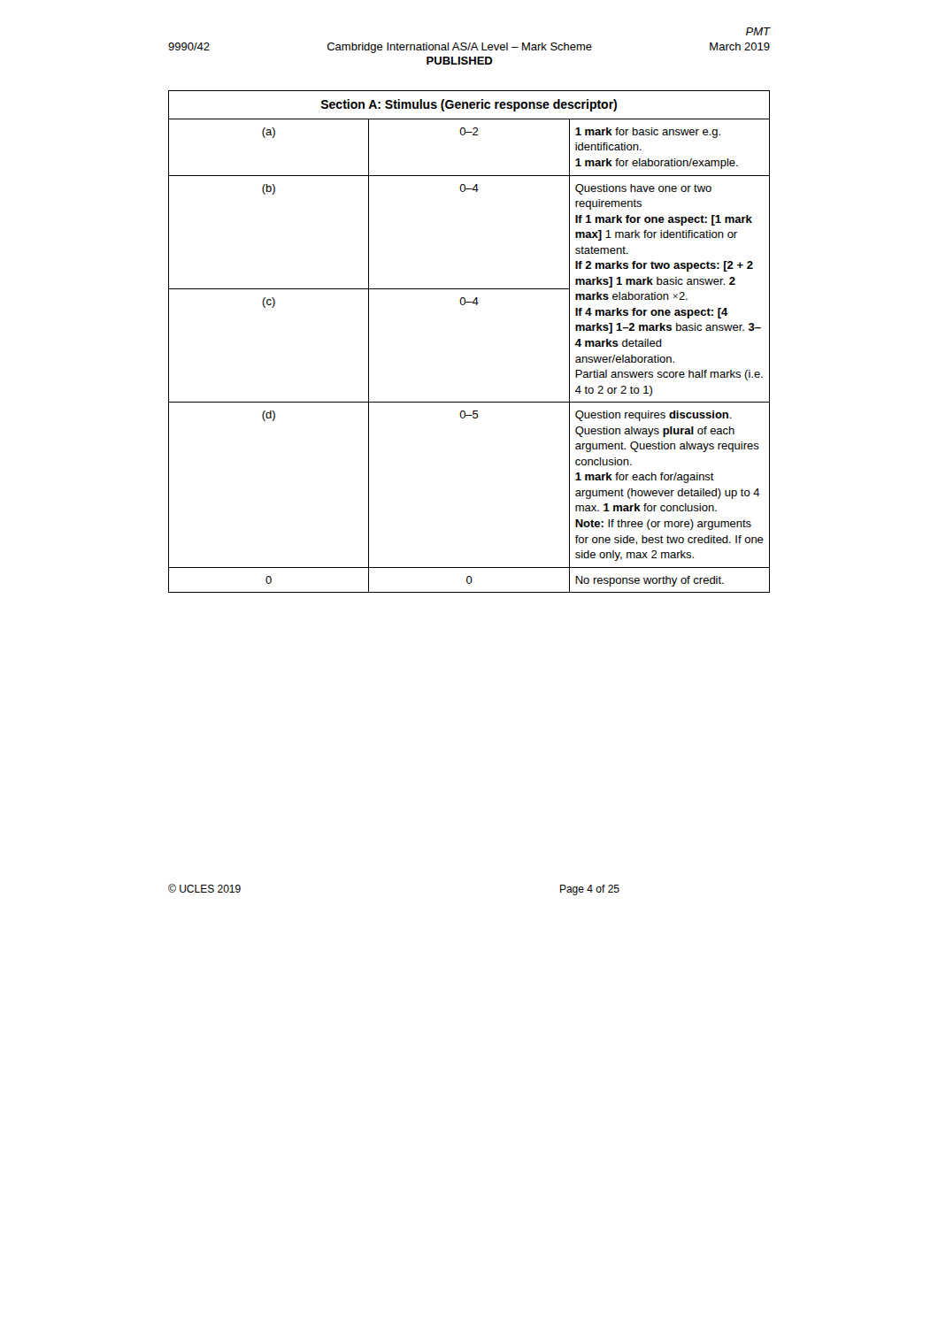PMT
9990/42
Cambridge International AS/A Level – Mark Scheme PUBLISHED
March 2019
| Section A: Stimulus (Generic response descriptor) |
| --- |
| (a) | 0–2 | 1 mark for basic answer e.g. identification. 1 mark for elaboration/example. |
| (b) | 0–4 | Questions have one or two requirements If 1 mark for one aspect: [1 mark max] 1 mark for identification or statement. If 2 marks for two aspects: [2 + 2 marks] 1 mark basic answer. 2 marks elaboration × 2. If 4 marks for one aspect: [4 marks] 1–2 marks basic answer. 3–4 marks detailed answer/elaboration. Partial answers score half marks (i.e. 4 to 2 or 2 to 1) |
| (c) | 0–4 |
| (d) | 0–5 | Question requires discussion . Question always plural of each argument. Question always requires conclusion. 1 mark for each for/against argument (however detailed) up to 4 max. 1 mark for conclusion. Note: If three (or more) arguments for one side, best two credited. If one side only, max 2 marks. |
| 0 | 0 | No response worthy of credit. |
© UCLES 2019
Page 4 of 25